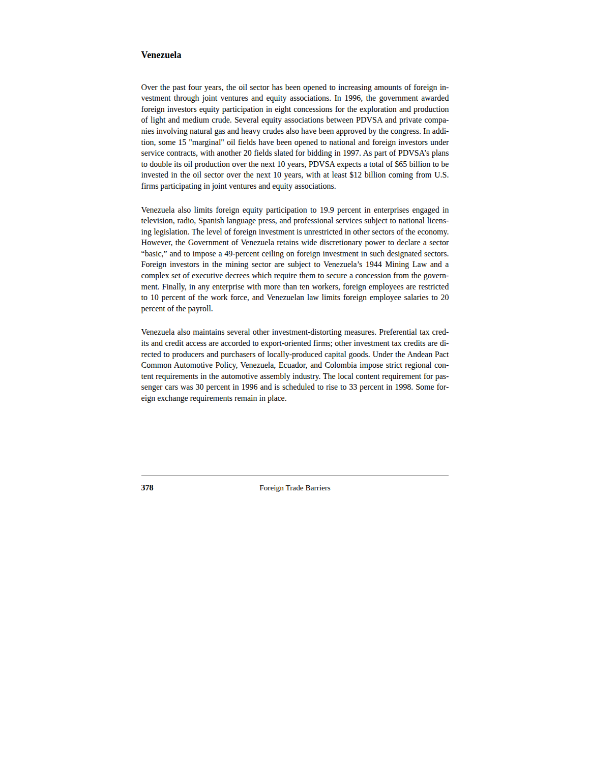Venezuela
Over the past four years, the oil sector has been opened to increasing amounts of foreign investment through joint ventures and equity associations. In 1996, the government awarded foreign investors equity participation in eight concessions for the exploration and production of light and medium crude. Several equity associations between PDVSA and private companies involving natural gas and heavy crudes also have been approved by the congress. In addition, some 15 "marginal" oil fields have been opened to national and foreign investors under service contracts, with another 20 fields slated for bidding in 1997. As part of PDVSA’s plans to double its oil production over the next 10 years, PDVSA expects a total of $65 billion to be invested in the oil sector over the next 10 years, with at least $12 billion coming from U.S. firms participating in joint ventures and equity associations.
Venezuela also limits foreign equity participation to 19.9 percent in enterprises engaged in television, radio, Spanish language press, and professional services subject to national licensing legislation. The level of foreign investment is unrestricted in other sectors of the economy. However, the Government of Venezuela retains wide discretionary power to declare a sector “basic,” and to impose a 49-percent ceiling on foreign investment in such designated sectors. Foreign investors in the mining sector are subject to Venezuela’s 1944 Mining Law and a complex set of executive decrees which require them to secure a concession from the government. Finally, in any enterprise with more than ten workers, foreign employees are restricted to 10 percent of the work force, and Venezuelan law limits foreign employee salaries to 20 percent of the payroll.
Venezuela also maintains several other investment-distorting measures. Preferential tax credits and credit access are accorded to export-oriented firms; other investment tax credits are directed to producers and purchasers of locally-produced capital goods. Under the Andean Pact Common Automotive Policy, Venezuela, Ecuador, and Colombia impose strict regional content requirements in the automotive assembly industry. The local content requirement for passenger cars was 30 percent in 1996 and is scheduled to rise to 33 percent in 1998. Some foreign exchange requirements remain in place.
378
Foreign Trade Barriers